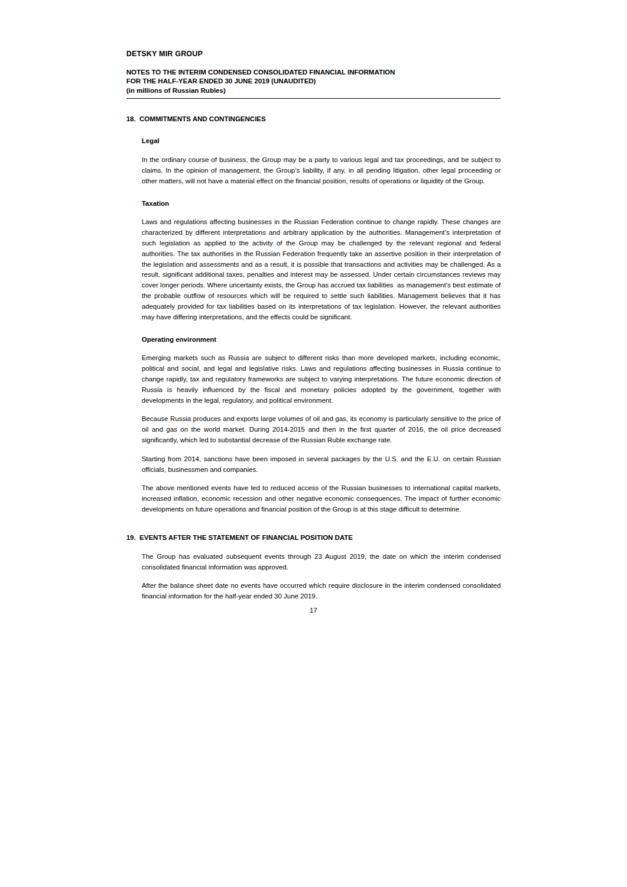DETSKY MIR GROUP
NOTES TO THE INTERIM CONDENSED CONSOLIDATED FINANCIAL INFORMATION
FOR THE HALF-YEAR ENDED 30 JUNE 2019 (UNAUDITED)
(in millions of Russian Rubles)
18. COMMITMENTS AND CONTINGENCIES
Legal
In the ordinary course of business, the Group may be a party to various legal and tax proceedings, and be subject to claims. In the opinion of management, the Group’s liability, if any, in all pending litigation, other legal proceeding or other matters, will not have a material effect on the financial position, results of operations or liquidity of the Group.
Taxation
Laws and regulations affecting businesses in the Russian Federation continue to change rapidly. These changes are characterized by different interpretations and arbitrary application by the authorities. Management’s interpretation of such legislation as applied to the activity of the Group may be challenged by the relevant regional and federal authorities. The tax authorities in the Russian Federation frequently take an assertive position in their interpretation of the legislation and assessments and as a result, it is possible that transactions and activities may be challenged. As a result, significant additional taxes, penalties and interest may be assessed. Under certain circumstances reviews may cover longer periods. Where uncertainty exists, the Group has accrued tax liabilities as management’s best estimate of the probable outflow of resources which will be required to settle such liabilities. Management believes that it has adequately provided for tax liabilities based on its interpretations of tax legislation. However, the relevant authorities may have differing interpretations, and the effects could be significant.
Operating environment
Emerging markets such as Russia are subject to different risks than more developed markets, including economic, political and social, and legal and legislative risks. Laws and regulations affecting businesses in Russia continue to change rapidly, tax and regulatory frameworks are subject to varying interpretations. The future economic direction of Russia is heavily influenced by the fiscal and monetary policies adopted by the government, together with developments in the legal, regulatory, and political environment.
Because Russia produces and exports large volumes of oil and gas, its economy is particularly sensitive to the price of oil and gas on the world market. During 2014-2015 and then in the first quarter of 2016, the oil price decreased significantly, which led to substantial decrease of the Russian Ruble exchange rate.
Starting from 2014, sanctions have been imposed in several packages by the U.S. and the E.U. on certain Russian officials, businessmen and companies.
The above mentioned events have led to reduced access of the Russian businesses to international capital markets, increased inflation, economic recession and other negative economic consequences. The impact of further economic developments on future operations and financial position of the Group is at this stage difficult to determine.
19. EVENTS AFTER THE STATEMENT OF FINANCIAL POSITION DATE
The Group has evaluated subsequent events through 23 August 2019, the date on which the interim condensed consolidated financial information was approved.
After the balance sheet date no events have occurred which require disclosure in the interim condensed consolidated financial information for the half-year ended 30 June 2019.
17